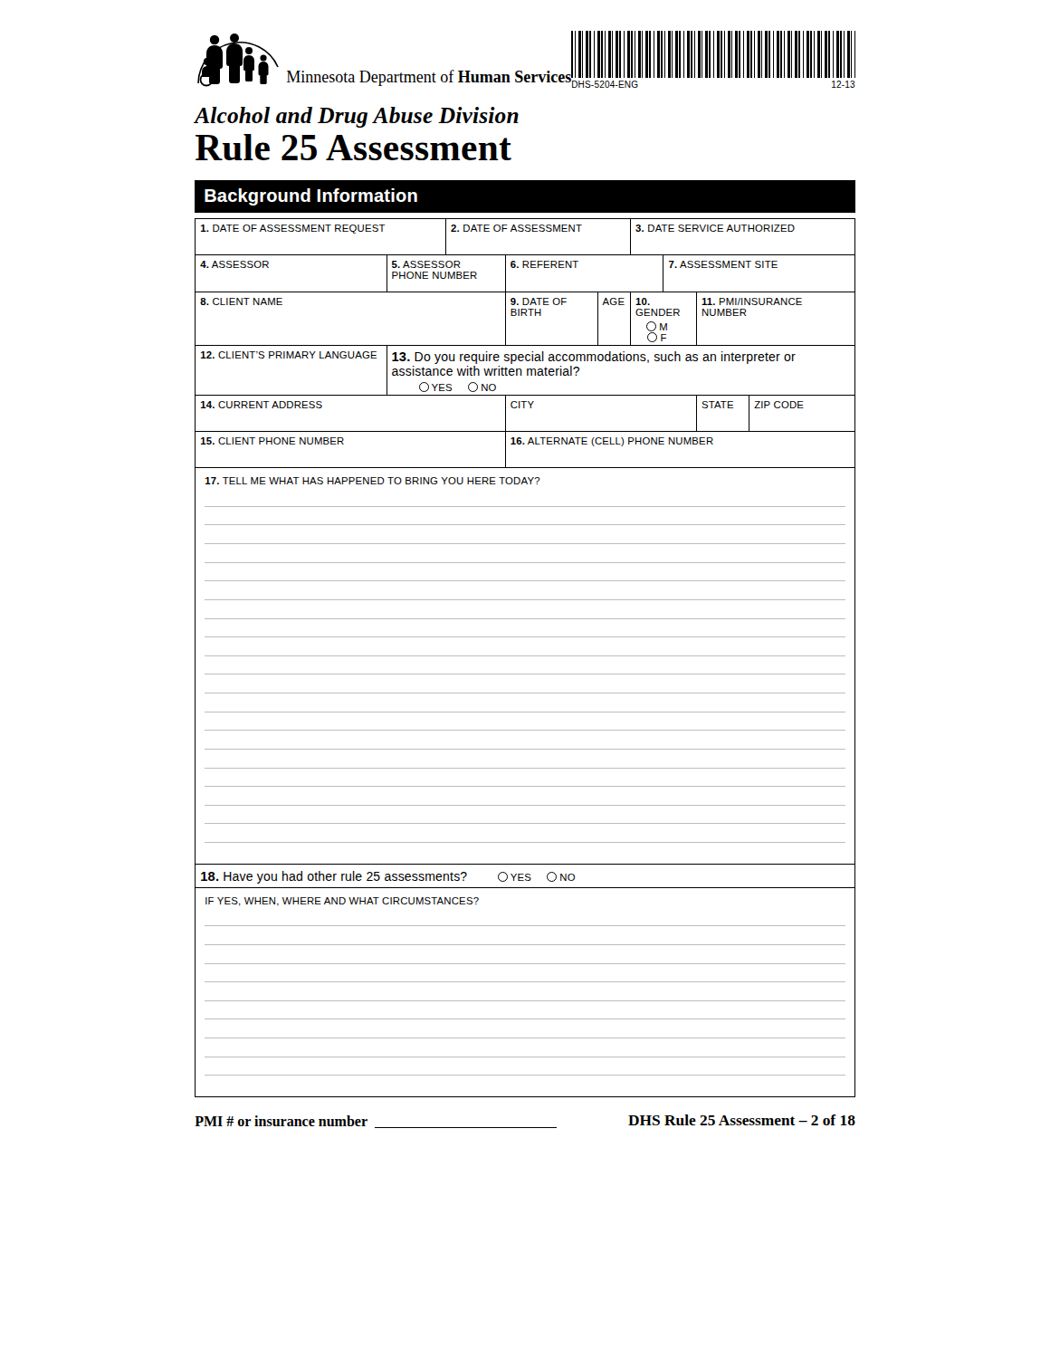Minnesota Department of Human Services
DHS-5204-ENG 12-13
Alcohol and Drug Abuse Division
Rule 25 Assessment
Background Information
| 1. DATE OF ASSESSMENT REQUEST | 2. DATE OF ASSESSMENT | 3. DATE SERVICE AUTHORIZED |
| 4. ASSESSOR | 5. ASSESSOR PHONE NUMBER | 6. REFERENT | 7. ASSESSMENT SITE |
| 8. CLIENT NAME | 9. DATE OF BIRTH | AGE | 10. GENDER M F | 11. PMI/INSURANCE NUMBER |
| 12. CLIENT’S PRIMARY LANGUAGE | 13. Do you require special accommodations, such as an interpreter or assistance with written material? YES NO |
| 14. CURRENT ADDRESS | CITY | STATE | ZIP CODE |
| 15. CLIENT PHONE NUMBER | 16. ALTERNATE (CELL) PHONE NUMBER |
| 17. TELL ME WHAT HAS HAPPENED TO BRING YOU HERE TODAY? |
| 18. Have you had other rule 25 assessments? YES NO |
| IF YES, WHEN, WHERE AND WHAT CIRCUMSTANCES? |
PMI # or insurance number
DHS Rule 25 Assessment – 2 of 18